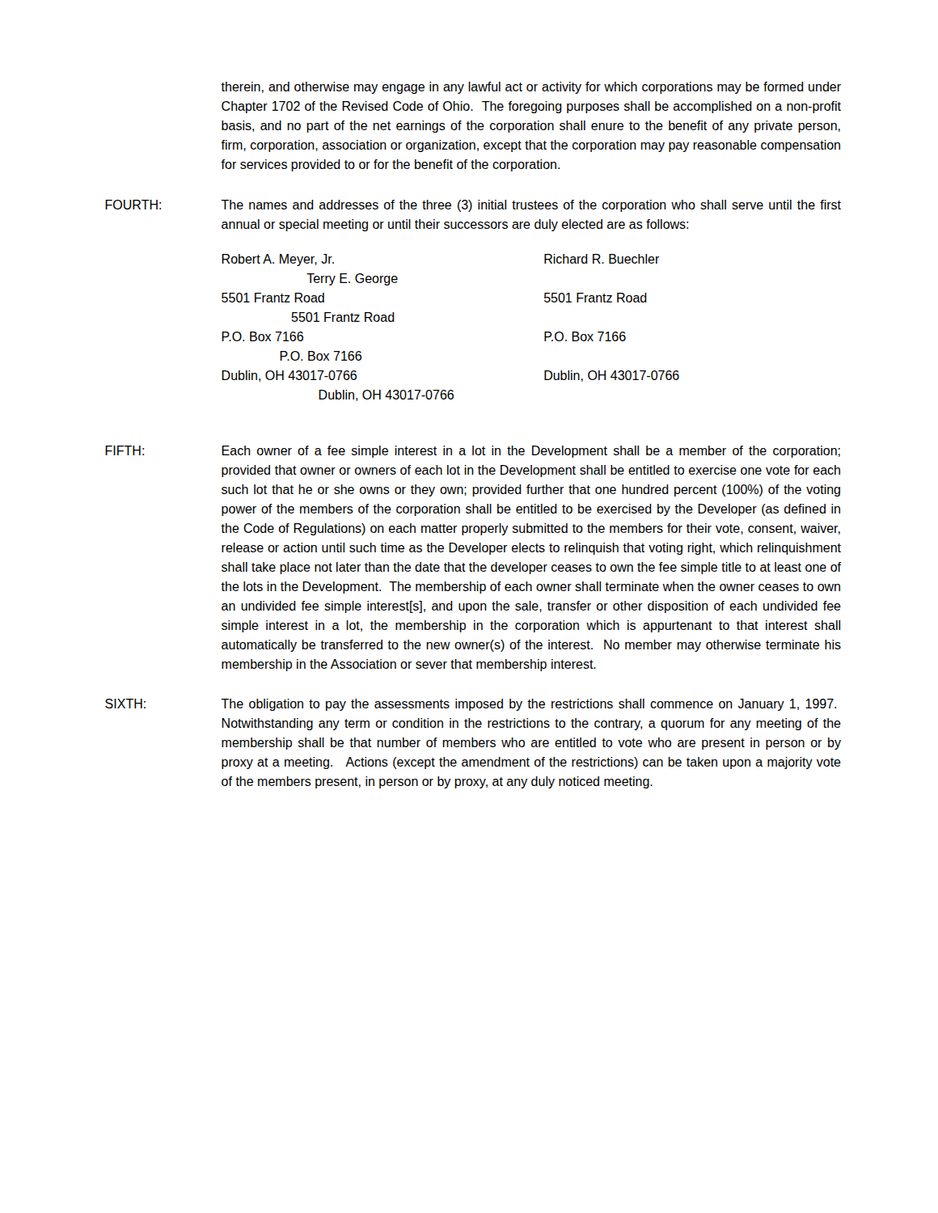therein, and otherwise may engage in any lawful act or activity for which corporations may be formed under Chapter 1702 of the Revised Code of Ohio. The foregoing purposes shall be accomplished on a non-profit basis, and no part of the net earnings of the corporation shall enure to the benefit of any private person, firm, corporation, association or organization, except that the corporation may pay reasonable compensation for services provided to or for the benefit of the corporation.
FOURTH:
The names and addresses of the three (3) initial trustees of the corporation who shall serve until the first annual or special meeting or until their successors are duly elected are as follows:
| Robert A. Meyer, Jr. | Richard R. Buechler |
| Terry E. George | |
| 5501 Frantz Road | 5501 Frantz Road |
| 5501 Frantz Road | |
| P.O. Box 7166 | P.O. Box 7166 |
| P.O. Box 7166 | |
| Dublin, OH 43017-0766 | Dublin, OH 43017-0766 |
| Dublin, OH 43017-0766 | |
FIFTH:
Each owner of a fee simple interest in a lot in the Development shall be a member of the corporation; provided that owner or owners of each lot in the Development shall be entitled to exercise one vote for each such lot that he or she owns or they own; provided further that one hundred percent (100%) of the voting power of the members of the corporation shall be entitled to be exercised by the Developer (as defined in the Code of Regulations) on each matter properly submitted to the members for their vote, consent, waiver, release or action until such time as the Developer elects to relinquish that voting right, which relinquishment shall take place not later than the date that the developer ceases to own the fee simple title to at least one of the lots in the Development. The membership of each owner shall terminate when the owner ceases to own an undivided fee simple interest[s], and upon the sale, transfer or other disposition of each undivided fee simple interest in a lot, the membership in the corporation which is appurtenant to that interest shall automatically be transferred to the new owner(s) of the interest. No member may otherwise terminate his membership in the Association or sever that membership interest.
SIXTH:
The obligation to pay the assessments imposed by the restrictions shall commence on January 1, 1997. Notwithstanding any term or condition in the restrictions to the contrary, a quorum for any meeting of the membership shall be that number of members who are entitled to vote who are present in person or by proxy at a meeting. Actions (except the amendment of the restrictions) can be taken upon a majority vote of the members present, in person or by proxy, at any duly noticed meeting.